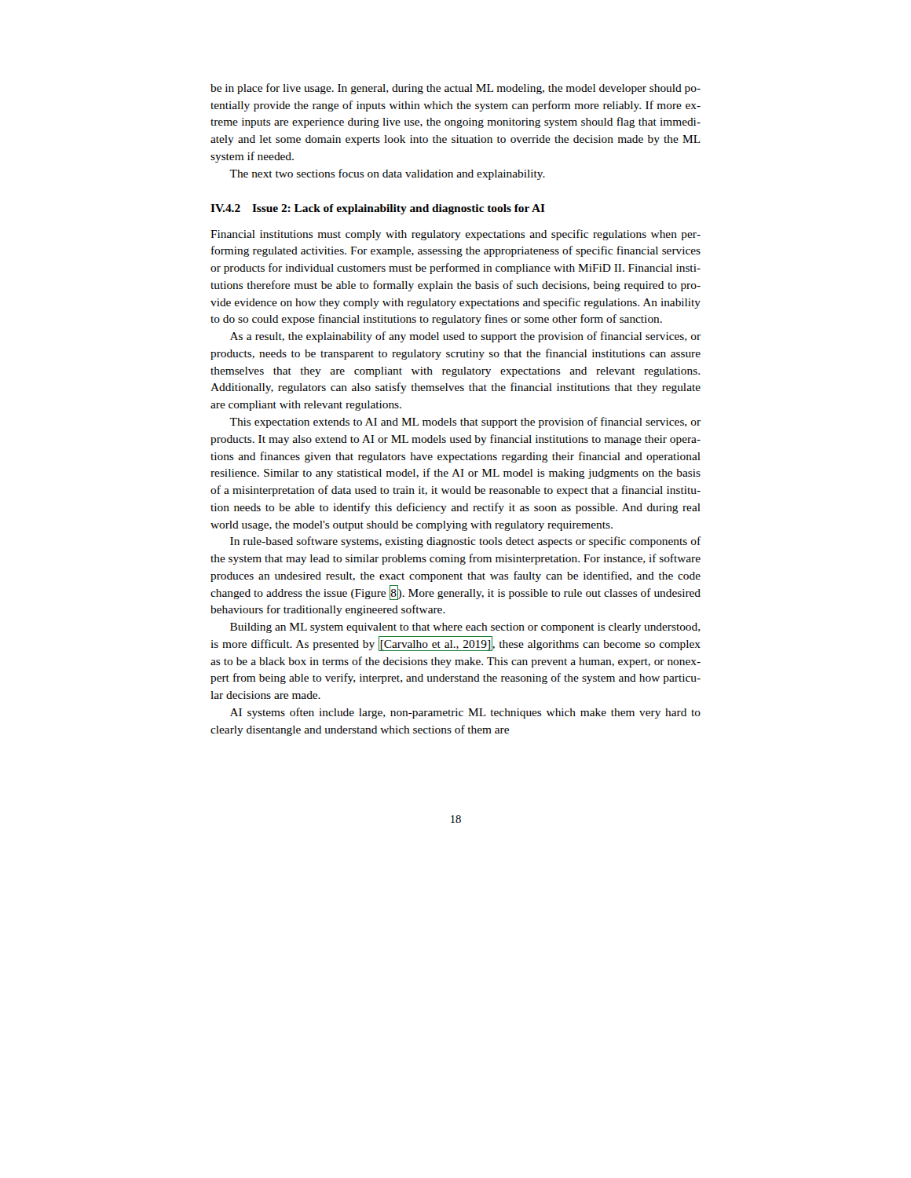be in place for live usage. In general, during the actual ML modeling, the model developer should potentially provide the range of inputs within which the system can perform more reliably. If more extreme inputs are experience during live use, the ongoing monitoring system should flag that immediately and let some domain experts look into the situation to override the decision made by the ML system if needed.
The next two sections focus on data validation and explainability.
IV.4.2 Issue 2: Lack of explainability and diagnostic tools for AI
Financial institutions must comply with regulatory expectations and specific regulations when performing regulated activities. For example, assessing the appropriateness of specific financial services or products for individual customers must be performed in compliance with MiFiD II. Financial institutions therefore must be able to formally explain the basis of such decisions, being required to provide evidence on how they comply with regulatory expectations and specific regulations. An inability to do so could expose financial institutions to regulatory fines or some other form of sanction.
As a result, the explainability of any model used to support the provision of financial services, or products, needs to be transparent to regulatory scrutiny so that the financial institutions can assure themselves that they are compliant with regulatory expectations and relevant regulations. Additionally, regulators can also satisfy themselves that the financial institutions that they regulate are compliant with relevant regulations.
This expectation extends to AI and ML models that support the provision of financial services, or products. It may also extend to AI or ML models used by financial institutions to manage their operations and finances given that regulators have expectations regarding their financial and operational resilience. Similar to any statistical model, if the AI or ML model is making judgments on the basis of a misinterpretation of data used to train it, it would be reasonable to expect that a financial institution needs to be able to identify this deficiency and rectify it as soon as possible. And during real world usage, the model's output should be complying with regulatory requirements.
In rule-based software systems, existing diagnostic tools detect aspects or specific components of the system that may lead to similar problems coming from misinterpretation. For instance, if software produces an undesired result, the exact component that was faulty can be identified, and the code changed to address the issue (Figure 8). More generally, it is possible to rule out classes of undesired behaviours for traditionally engineered software.
Building an ML system equivalent to that where each section or component is clearly understood, is more difficult. As presented by [Carvalho et al., 2019], these algorithms can become so complex as to be a black box in terms of the decisions they make. This can prevent a human, expert, or nonexpert from being able to verify, interpret, and understand the reasoning of the system and how particular decisions are made.
AI systems often include large, non-parametric ML techniques which make them very hard to clearly disentangle and understand which sections of them are
18